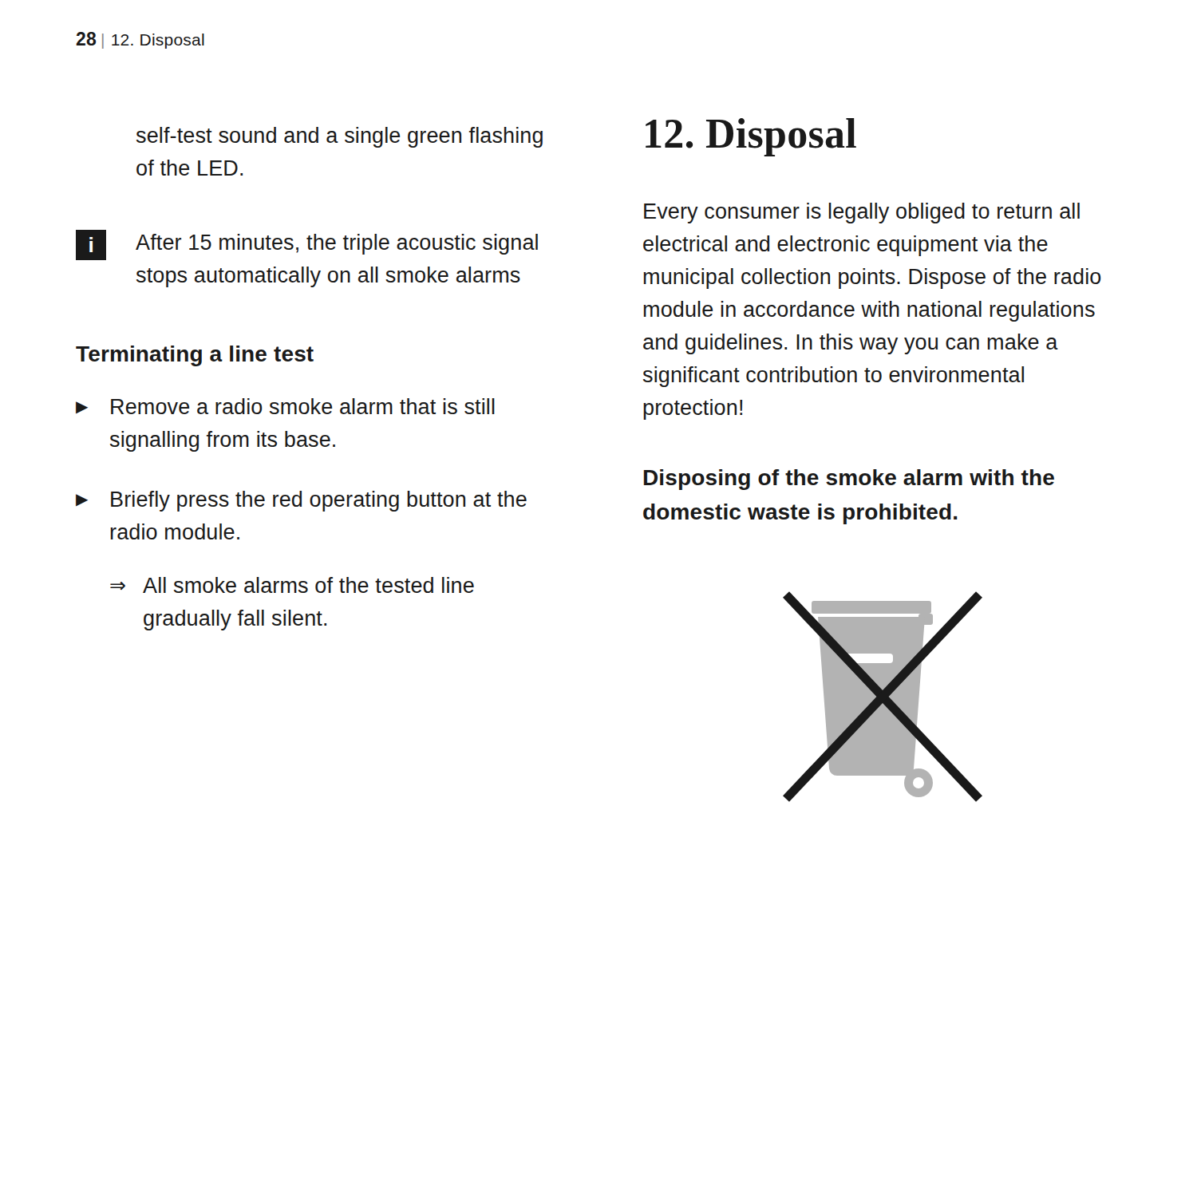28|12. Disposal
self-test sound and a single green flashing of the LED.
i
After 15 minutes, the triple acoustic signal stops automatically on all smoke alarms
Terminating a line test
Remove a radio smoke alarm that is still signalling from its base.
Briefly press the red operating button at the radio module.
All smoke alarms of the tested line gradually fall silent.
12. Disposal
Every consumer is legally obliged to return all electrical and electronic equipment via the municipal collection points. Dispose of the radio module in accordance with national regulations and guidelines. In this way you can make a significant contribution to environmental protection!
Disposing of the smoke alarm with the domestic waste is prohibited.